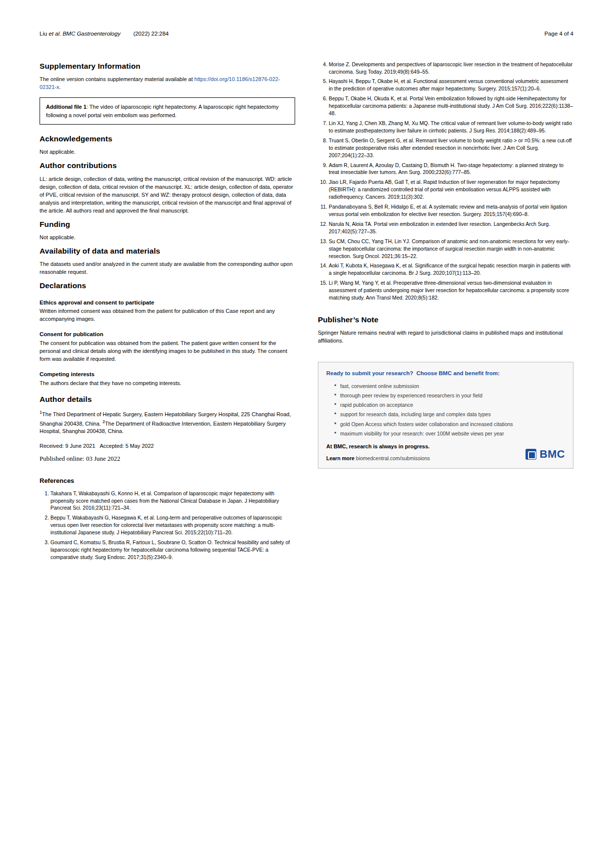Liu et al. BMC Gastroenterology(2022) 22:284
Page 4 of 4
Supplementary Information
The online version contains supplementary material available at https://doi.org/10.1186/s12876-022-02321-x.
Additional file 1: The video of laparoscopic right hepatectomy. A laparoscopic right hepatectomy following a novel portal vein embolism was performed.
Acknowledgements
Not applicable.
Author contributions
LL: article design, collection of data, writing the manuscript, critical revision of the manuscript. WD: article design, collection of data, critical revision of the manuscript. XL: article design, collection of data, operator of PVE, critical revision of the manuscript. SY and WZ: therapy protocol design, collection of data, data analysis and interpretation, writing the manuscript, critical revision of the manuscript and final approval of the article. All authors read and approved the final manuscript.
Funding
Not applicable.
Availability of data and materials
The datasets used and/or analyzed in the current study are available from the corresponding author upon reasonable request.
Declarations
Ethics approval and consent to participate
Written informed consent was obtained from the patient for publication of this Case report and any accompanying images.
Consent for publication
The consent for publication was obtained from the patient. The patient gave written consent for the personal and clinical details along with the identifying images to be published in this study. The consent form was available if requested.
Competing interests
The authors declare that they have no competing interests.
Author details
1The Third Department of Hepatic Surgery, Eastern Hepatobiliary Surgery Hospital, 225 Changhai Road, Shanghai 200438, China. 2The Department of Radioactive Intervention, Eastern Hepatobiliary Surgery Hospital, Shanghai 200438, China.
Received: 9 June 2021 Accepted: 5 May 2022
Published online: 03 June 2022
References
Takahara T, Wakabayashi G, Konno H, et al. Comparison of laparoscopic major hepatectomy with propensity score matched open cases from the National Clinical Database in Japan. J Hepatobiliary Pancreat Sci. 2016;23(11):721–34.
Beppu T, Wakabayashi G, Hasegawa K, et al. Long-term and perioperative outcomes of laparoscopic versus open liver resection for colorectal liver metastases with propensity score matching: a multi-institutional Japanese study. J Hepatobiliary Pancreat Sci. 2015;22(10):711–20.
Goumard C, Komatsu S, Brustia R, Fartoux L, Soubrane O, Scatton O. Technical feasibility and safety of laparoscopic right hepatectomy for hepatocellular carcinoma following sequential TACE-PVE: a comparative study. Surg Endosc. 2017;31(5):2340–9.
Morise Z. Developments and perspectives of laparoscopic liver resection in the treatment of hepatocellular carcinoma. Surg Today. 2019;49(8):649–55.
Hayashi H, Beppu T, Okabe H, et al. Functional assessment versus conventional volumetric assessment in the prediction of operative outcomes after major hepatectomy. Surgery. 2015;157(1):20–6.
Beppu T, Okabe H, Okuda K, et al. Portal Vein embolization followed by right-side Hemihepatectomy for hepatocellular carcinoma patients: a Japanese multi-institutional study. J Am Coll Surg. 2016;222(6):1138–48.
Lin XJ, Yang J, Chen XB, Zhang M, Xu MQ. The critical value of remnant liver volume-to-body weight ratio to estimate posthepatectomy liver failure in cirrhotic patients. J Surg Res. 2014;188(2):489–95.
Truant S, Oberlin O, Sergent G, et al. Remnant liver volume to body weight ratio > or =0.5%: a new cut-off to estimate postoperative risks after extended resection in noncirrhotic liver. J Am Coll Surg. 2007;204(1):22–33.
Adam R, Laurent A, Azoulay D, Castaing D, Bismuth H. Two-stage hepatectomy: a planned strategy to treat irresectable liver tumors. Ann Surg. 2000;232(6):777–85.
Jiao LR, Fajardo Puerta AB, Gall T, et al. Rapid Induction of liver regeneration for major hepatectomy (REBIRTH): a randomized controlled trial of portal vein embolisation versus ALPPS assisted with radiofrequency. Cancers. 2019;11(3):302.
Pandanaboyana S, Bell R, Hidalgo E, et al. A systematic review and meta-analysis of portal vein ligation versus portal vein embolization for elective liver resection. Surgery. 2015;157(4):690–8.
Narula N, Aloia TA. Portal vein embolization in extended liver resection. Langenbecks Arch Surg. 2017;402(5):727–35.
Su CM, Chou CC, Yang TH, Lin YJ. Comparison of anatomic and non-anatomic resections for very early-stage hepatocellular carcinoma: the importance of surgical resection margin width in non-anatomic resection. Surg Oncol. 2021;36:15–22.
Aoki T, Kubota K, Hasegawa K, et al. Significance of the surgical hepatic resection margin in patients with a single hepatocellular carcinoma. Br J Surg. 2020;107(1):113–20.
Li P, Wang M, Yang Y, et al. Preoperative three-dimensional versus two-dimensional evaluation in assessment of patients undergoing major liver resection for hepatocellular carcinoma: a propensity score matching study. Ann Transl Med. 2020;8(5):182.
Publisher’s Note
Springer Nature remains neutral with regard to jurisdictional claims in published maps and institutional affiliations.
Ready to submit your research? Choose BMC and benefit from:
fast, convenient online submission
thorough peer review by experienced researchers in your field
rapid publication on acceptance
support for research data, including large and complex data types
gold Open Access which fosters wider collaboration and increased citations
maximum visibility for your research: over 100M website views per year
At BMC, research is always in progress.
Learn more biomedcentral.com/submissions
BMC